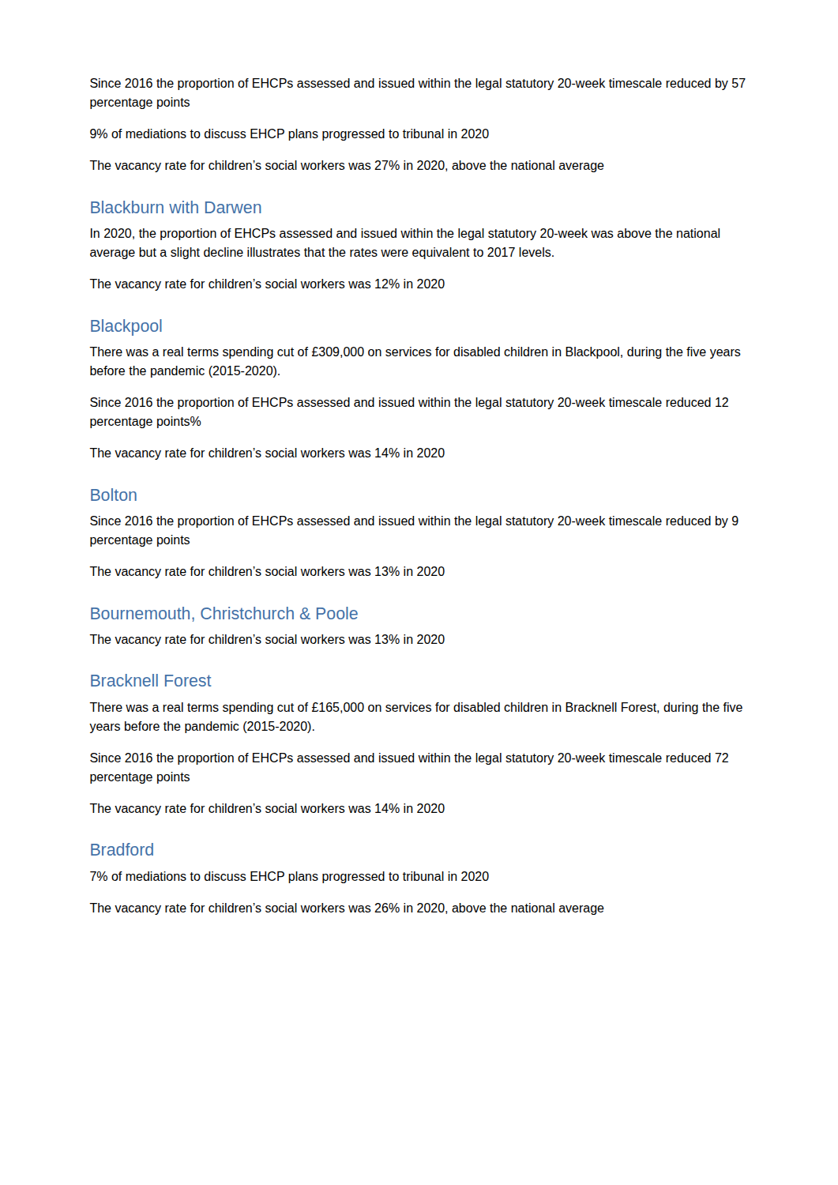Since 2016 the proportion of EHCPs assessed and issued within the legal statutory 20-week timescale reduced by 57 percentage points
9% of mediations to discuss EHCP plans progressed to tribunal in 2020
The vacancy rate for children’s social workers was 27% in 2020, above the national average
Blackburn with Darwen
In 2020, the proportion of EHCPs assessed and issued within the legal statutory 20-week was above the national average but a slight decline illustrates that the rates were equivalent to 2017 levels.
The vacancy rate for children’s social workers was 12% in 2020
Blackpool
There was a real terms spending cut of £309,000 on services for disabled children in Blackpool, during the five years before the pandemic (2015-2020).
Since 2016 the proportion of EHCPs assessed and issued within the legal statutory 20-week timescale reduced 12 percentage points%
The vacancy rate for children’s social workers was 14% in 2020
Bolton
Since 2016 the proportion of EHCPs assessed and issued within the legal statutory 20-week timescale reduced by 9 percentage points
The vacancy rate for children’s social workers was 13% in 2020
Bournemouth, Christchurch & Poole
The vacancy rate for children’s social workers was 13% in 2020
Bracknell Forest
There was a real terms spending cut of £165,000 on services for disabled children in Bracknell Forest, during the five years before the pandemic (2015-2020).
Since 2016 the proportion of EHCPs assessed and issued within the legal statutory 20-week timescale reduced 72 percentage points
The vacancy rate for children’s social workers was 14% in 2020
Bradford
7% of mediations to discuss EHCP plans progressed to tribunal in 2020
The vacancy rate for children’s social workers was 26% in 2020, above the national average